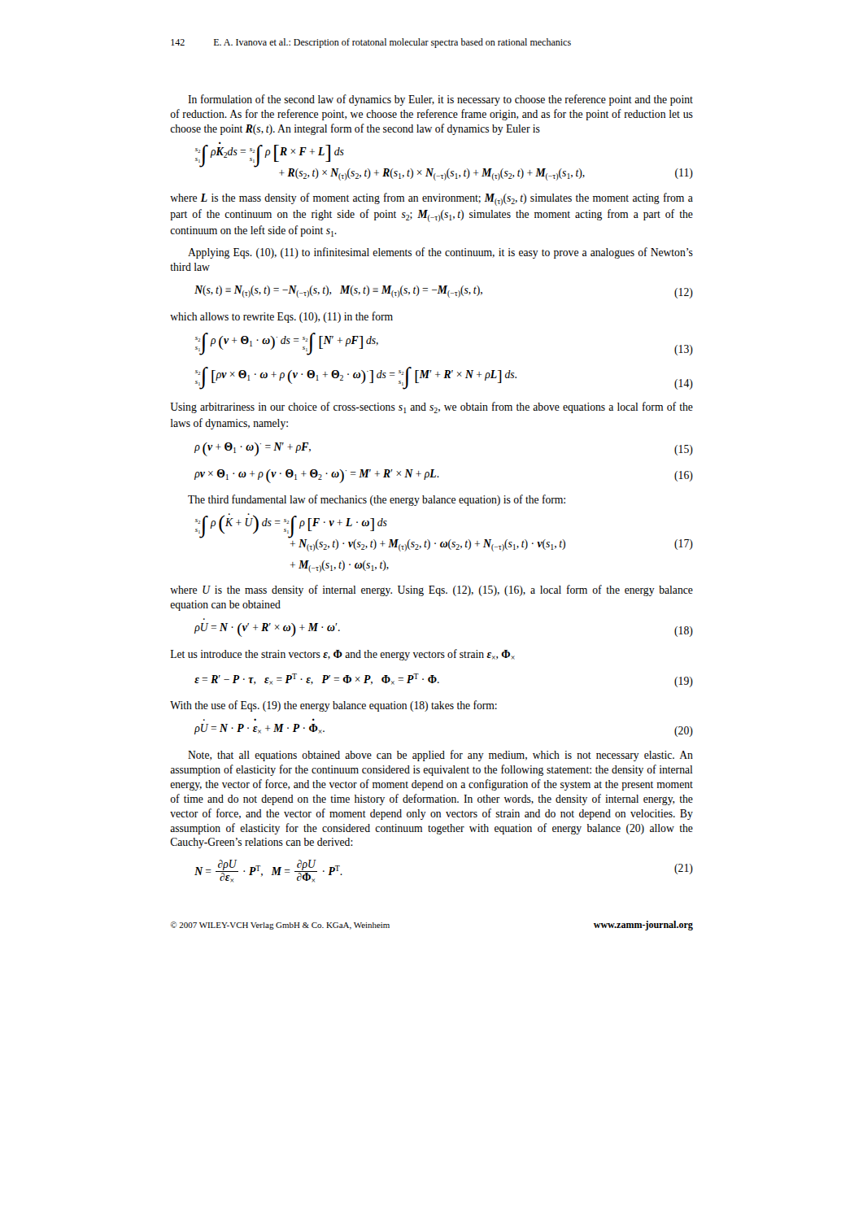142
E. A. Ivanova et al.: Description of rotatonal molecular spectra based on rational mechanics
In formulation of the second law of dynamics by Euler, it is necessary to choose the reference point and the point of reduction. As for the reference point, we choose the reference frame origin, and as for the point of reduction let us choose the point R(s, t). An integral form of the second law of dynamics by Euler is
s 2 s 1∫ ρK 2 ds = s 2 s 1∫ ρ [R × F + L] ds
+ R(s 2, t) × N(τ)(s 2, t) + R(s 1, t) × N(−τ)(s 1, t) + M(τ)(s 2, t) + M(−τ)(s 1, t),
(11)
where L is the mass density of moment acting from an environment; M(τ)(s 2, t) simulates the moment acting from a part of the continuum on the right side of point s 2; M(−τ)(s 1, t) simulates the moment acting from a part of the continuum on the left side of point s 1.
Applying Eqs. (10), (11) to infinitesimal elements of the continuum, it is easy to prove a analogues of Newton’s third law
N(s, t) ≡ N(τ)(s, t) = −N(−τ)(s, t), M(s, t) ≡ M(τ)(s, t) = −M(−τ)(s, t),
(12)
which allows to rewrite Eqs. (10), (11) in the form
s 2 s 1∫ ρ (v + Θ 1 · ω)· ds = s 2 s 1∫ [N′ + ρF] ds,
(13)
s 2 s 1∫ [ρv × Θ 1 · ω + ρ (v · Θ 1 + Θ 2 · ω)·] ds = s 2 s 1∫ [M′ + R′ × N + ρL] ds.
(14)
Using arbitrariness in our choice of cross-sections s 1 and s 2, we obtain from the above equations a local form of the laws of dynamics, namely:
ρ (v + Θ 1 · ω)· = N′ + ρF,
(15)
ρv × Θ 1 · ω + ρ (v · Θ 1 + Θ 2 · ω)· = M′ + R′ × N + ρL.
(16)
The third fundamental law of mechanics (the energy balance equation) is of the form:
s 2 s 1∫ ρ (K + U) ds = s 2 s 1∫ ρ [F · v + L · ω] ds
+ N(τ)(s 2, t) · v(s 2, t) + M(τ)(s 2, t) · ω(s 2, t) + N(−τ)(s 1, t) · v(s 1, t)
+ M(−τ)(s 1, t) · ω(s 1, t),
(17)
where U is the mass density of internal energy. Using Eqs. (12), (15), (16), a local form of the energy balance equation can be obtained
ρU = N · (v′ + R′ × ω) + M · ω′.
(18)
Let us introduce the strain vectors ε, Φ and the energy vectors of strain ε×, Φ×
ε = R′ − P · τ, ε× = PT · ε, P′ = Φ × P, Φ× = PT · Φ.
(19)
With the use of Eqs. (19) the energy balance equation (18) takes the form:
ρU = N · P · ε× + M · P · Φ×.
(20)
Note, that all equations obtained above can be applied for any medium, which is not necessary elastic. An assumption of elasticity for the continuum considered is equivalent to the following statement: the density of internal energy, the vector of force, and the vector of moment depend on a configuration of the system at the present moment of time and do not depend on the time history of deformation. In other words, the density of internal energy, the vector of force, and the vector of moment depend only on vectors of strain and do not depend on velocities. By assumption of elasticity for the considered continuum together with equation of energy balance (20) allow the Cauchy-Green’s relations can be derived:
N = ∂ρU∂ε× · PT, M = ∂ρU∂Φ× · PT.
(21)
© 2007 WILEY-VCH Verlag GmbH & Co. KGaA, Weinheim
www.zamm-journal.org